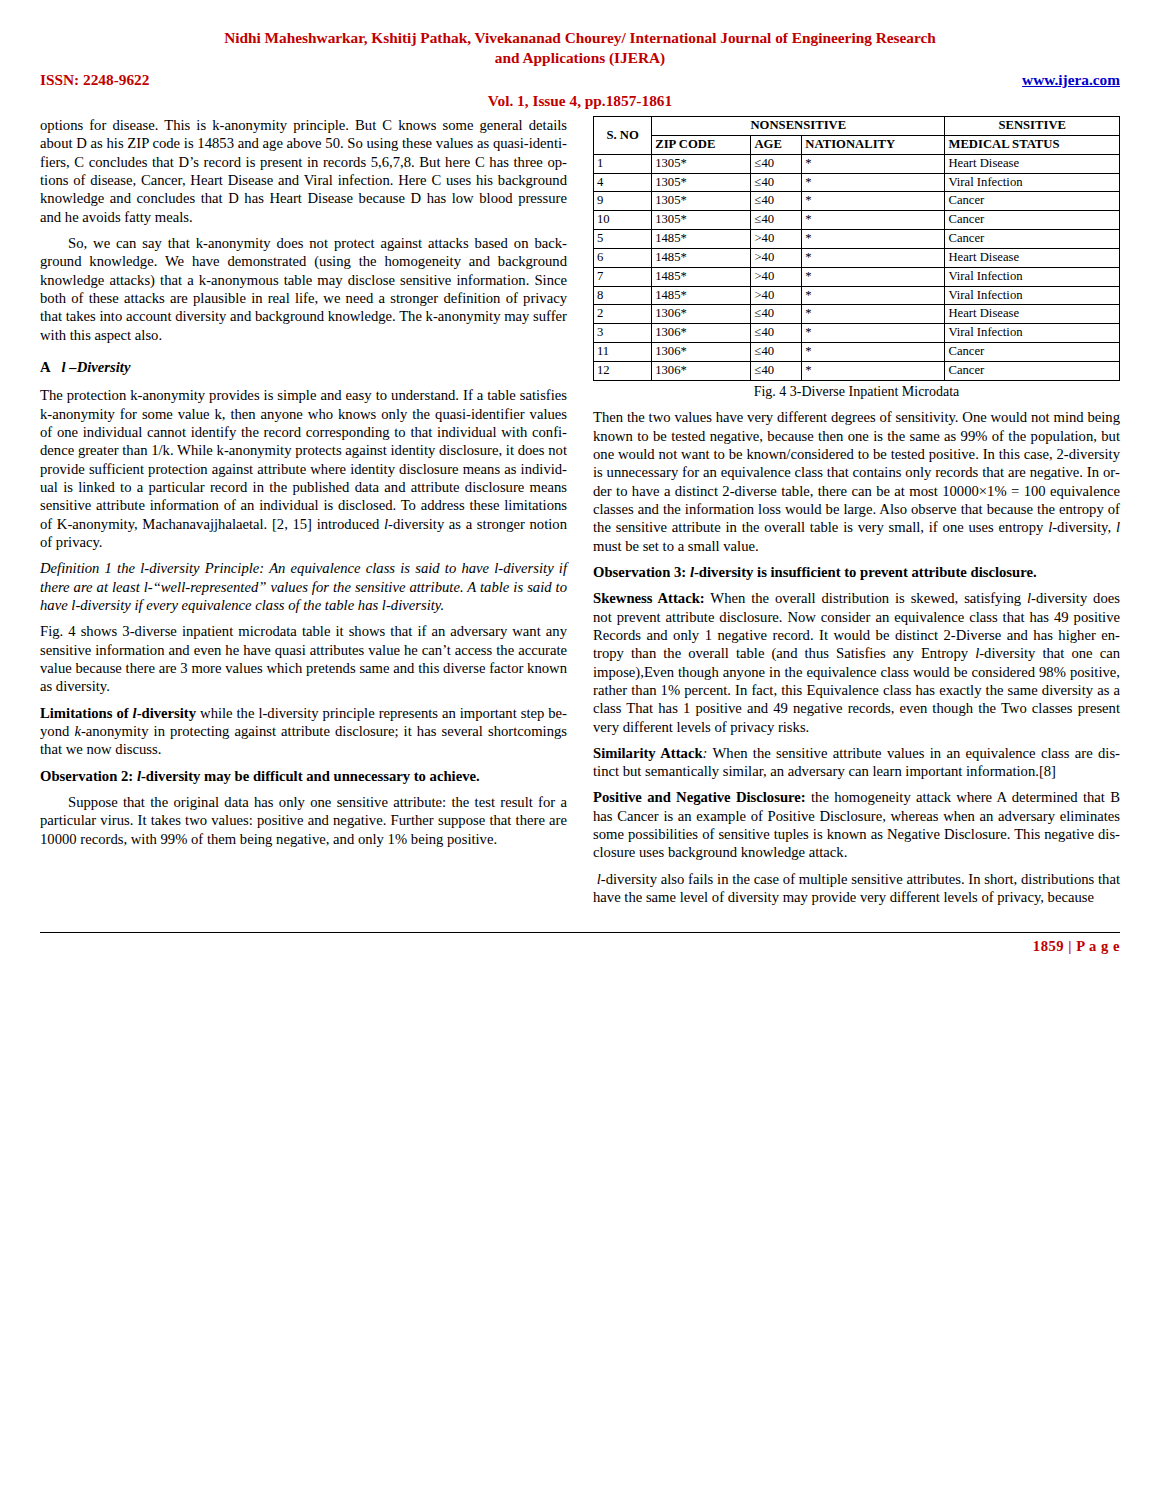Nidhi Maheshwarkar, Kshitij Pathak, Vivekananad Chourey/ International Journal of Engineering Research
and Applications (IJERA)
ISSN: 2248-9622 www.ijera.com
Vol. 1, Issue 4, pp.1857-1861
options for disease. This is k-anonymity principle. But C knows some general details about D as his ZIP code is 14853 and age above 50. So using these values as quasi-identifiers, C concludes that D’s record is present in records 5,6,7,8. But here C has three options of disease, Cancer, Heart Disease and Viral infection. Here C uses his background knowledge and concludes that D has Heart Disease because D has low blood pressure and he avoids fatty meals.
So, we can say that k-anonymity does not protect against attacks based on background knowledge. We have demonstrated (using the homogeneity and background knowledge attacks) that a k-anonymous table may disclose sensitive information. Since both of these attacks are plausible in real life, we need a stronger definition of privacy that takes into account diversity and background knowledge. The k-anonymity may suffer with this aspect also.
A l –Diversity
The protection k-anonymity provides is simple and easy to understand. If a table satisfies k-anonymity for some value k, then anyone who knows only the quasi-identifier values of one individual cannot identify the record corresponding to that individual with confidence greater than 1/k. While k-anonymity protects against identity disclosure, it does not provide sufficient protection against attribute where identity disclosure means as individual is linked to a particular record in the published data and attribute disclosure means sensitive attribute information of an individual is disclosed. To address these limitations of K-anonymity, Machanavajjhalaetal. [2, 15] introduced l-diversity as a stronger notion of privacy.
Definition 1 the l-diversity Principle: An equivalence class is said to have l-diversity if there are at least l-“well-represented” values for the sensitive attribute. A table is said to have l-diversity if every equivalence class of the table has l-diversity.
Fig. 4 shows 3-diverse inpatient microdata table it shows that if an adversary want any sensitive information and even he have quasi attributes value he can’t access the accurate value because there are 3 more values which pretends same and this diverse factor known as diversity.
Limitations of l-diversity while the l-diversity principle represents an important step beyond k-anonymity in protecting against attribute disclosure; it has several shortcomings that we now discuss.
Observation 2: l-diversity may be difficult and unnecessary to achieve.
Suppose that the original data has only one sensitive attribute: the test result for a particular virus. It takes two values: positive and negative. Further suppose that there are 10000 records, with 99% of them being negative, and only 1% being positive.
| S. NO | NONSENSITIVE | SENSITIVE |
| --- | --- | --- |
| ZIP CODE | AGE | NATIONALITY | MEDICAL STATUS |
| 1 | 1305* | ≤40 | * | Heart Disease |
| 4 | 1305* | ≤40 | * | Viral Infection |
| 9 | 1305* | ≤40 | * | Cancer |
| 10 | 1305* | ≤40 | * | Cancer |
| 5 | 1485* | >40 | * | Cancer |
| 6 | 1485* | >40 | * | Heart Disease |
| 7 | 1485* | >40 | * | Viral Infection |
| 8 | 1485* | >40 | * | Viral Infection |
| 2 | 1306* | ≤40 | * | Heart Disease |
| 3 | 1306* | ≤40 | * | Viral Infection |
| 11 | 1306* | ≤40 | * | Cancer |
| 12 | 1306* | ≤40 | * | Cancer |
Fig. 4 3-Diverse Inpatient Microdata
Then the two values have very different degrees of sensitivity. One would not mind being known to be tested negative, because then one is the same as 99% of the population, but one would not want to be known/considered to be tested positive. In this case, 2-diversity is unnecessary for an equivalence class that contains only records that are negative. In order to have a distinct 2-diverse table, there can be at most 10000×1% = 100 equivalence classes and the information loss would be large. Also observe that because the entropy of the sensitive attribute in the overall table is very small, if one uses entropy l-diversity, l must be set to a small value.
Observation 3: l-diversity is insufficient to prevent attribute disclosure.
Skewness Attack: When the overall distribution is skewed, satisfying l-diversity does not prevent attribute disclosure. Now consider an equivalence class that has 49 positive Records and only 1 negative record. It would be distinct 2-Diverse and has higher entropy than the overall table (and thus Satisfies any Entropy l-diversity that one can impose),Even though anyone in the equivalence class would be considered 98% positive, rather than 1% percent. In fact, this Equivalence class has exactly the same diversity as a class That has 1 positive and 49 negative records, even though the Two classes present very different levels of privacy risks.
Similarity Attack: When the sensitive attribute values in an equivalence class are distinct but semantically similar, an adversary can learn important information.[8]
Positive and Negative Disclosure: the homogeneity attack where A determined that B has Cancer is an example of Positive Disclosure, whereas when an adversary eliminates some possibilities of sensitive tuples is known as Negative Disclosure. This negative disclosure uses background knowledge attack.
l-diversity also fails in the case of multiple sensitive attributes. In short, distributions that have the same level of diversity may provide very different levels of privacy, because
1859 | P a g e